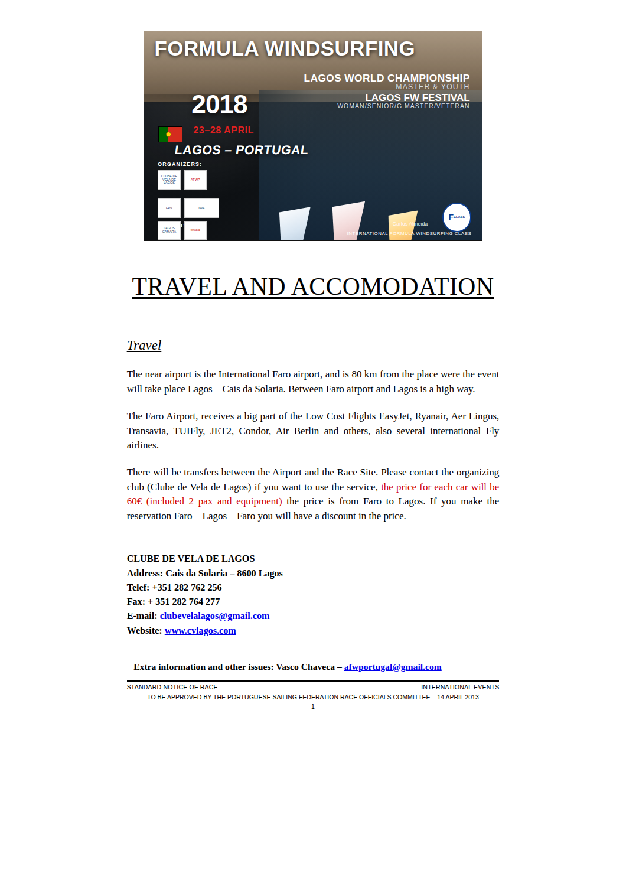FORMULA WINDSURFING
LAGOS WORLD CHAMPIONSHIP
MASTER & YOUTH
LAGOS FW FESTIVAL
WOMAN/SENIOR/G.MASTER/VETERAN
2018
23–28 APRIL
LAGOS – PORTUGAL
ORGANIZERS:
SUPORT:
CLUBE DE VELA DE LAGOS
AFWP
FPV
IWA
LAGOS
CÂMARA
firstaid
Carlos Almeida
FCLASS
INTERNATIONAL FORMULA WINDSURFING CLASS
TRAVEL AND ACCOMODATION
Travel
The near airport is the International Faro airport, and is 80 km from the place were the event will take place Lagos – Cais da Solaria. Between Faro airport and Lagos is a high way.
The Faro Airport, receives a big part of the Low Cost Flights EasyJet, Ryanair, Aer Lingus, Transavia, TUIFly, JET2, Condor, Air Berlin and others, also several international Fly airlines.
There will be transfers between the Airport and the Race Site. Please contact the organizing club (Clube de Vela de Lagos) if you want to use the service, the price for each car will be 60€ (included 2 pax and equipment) the price is from Faro to Lagos. If you make the reservation Faro – Lagos – Faro you will have a discount in the price.
CLUBE DE VELA DE LAGOS
Address: Cais da Solaria – 8600 Lagos
Telef: +351 282 762 256
Fax: + 351 282 764 277
E-mail: clubevelalagos@gmail.com
Website: www.cvlagos.com
Extra information and other issues: Vasco Chaveca – afwportugal@gmail.com
STANDARD NOTICE OF RACE INTERNATIONAL EVENTS
TO BE APPROVED BY THE PORTUGUESE SAILING FEDERATION RACE OFFICIALS COMMITTEE – 14 APRIL 2013
1